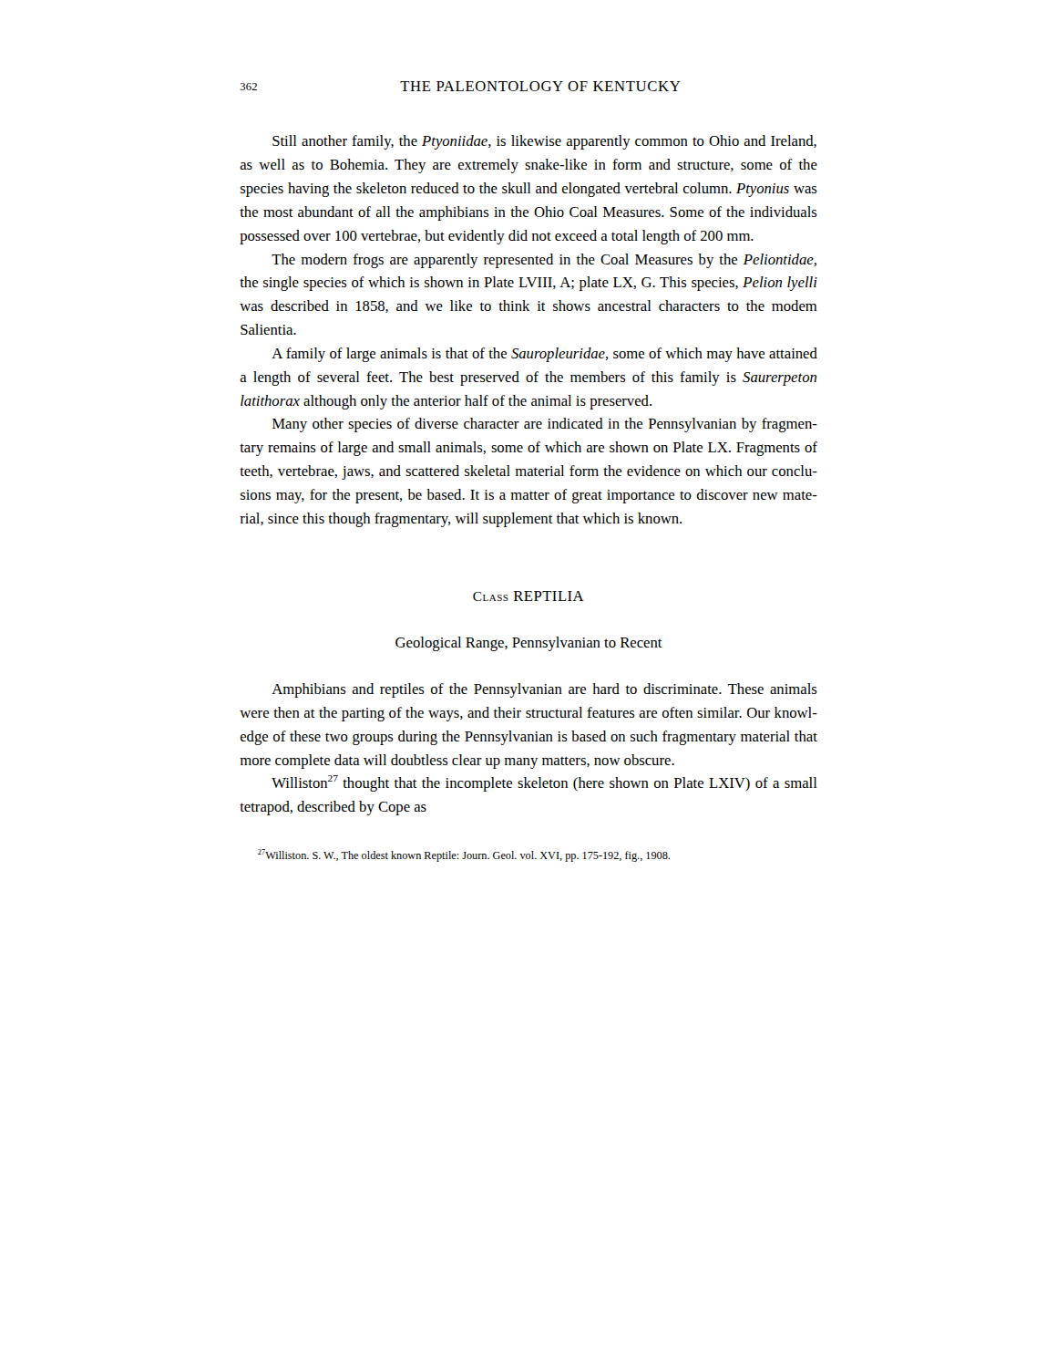362
THE PALEONTOLOGY OF KENTUCKY
Still another family, the Ptyoniidae, is likewise apparently common to Ohio and Ireland, as well as to Bohemia. They are extremely snake-like in form and structure, some of the species having the skeleton reduced to the skull and elongated vertebral column. Ptyonius was the most abundant of all the amphibians in the Ohio Coal Measures. Some of the individuals possessed over 100 vertebrae, but evidently did not exceed a total length of 200 mm.
The modern frogs are apparently represented in the Coal Measures by the Peliontidae, the single species of which is shown in Plate LVIII, A; plate LX, G. This species, Pelion lyelli was described in 1858, and we like to think it shows ancestral characters to the modem Salientia.
A family of large animals is that of the Sauropleuridae, some of which may have attained a length of several feet. The best preserved of the members of this family is Saurerpeton latithorax although only the anterior half of the animal is preserved.
Many other species of diverse character are indicated in the Pennsylvanian by fragmentary remains of large and small animals, some of which are shown on Plate LX. Fragments of teeth, vertebrae, jaws, and scattered skeletal material form the evidence on which our conclusions may, for the present, be based. It is a matter of great importance to discover new material, since this though fragmentary, will supplement that which is known.
Class REPTILIA
Geological Range, Pennsylvanian to Recent
Amphibians and reptiles of the Pennsylvanian are hard to discriminate. These animals were then at the parting of the ways, and their structural features are often similar. Our knowledge of these two groups during the Pennsylvanian is based on such fragmentary material that more complete data will doubtless clear up many matters, now obscure.
Williston27 thought that the incomplete skeleton (here shown on Plate LXIV) of a small tetrapod, described by Cope as
27Williston. S. W., The oldest known Reptile: Journ. Geol. vol. XVI, pp. 175-192, fig., 1908.